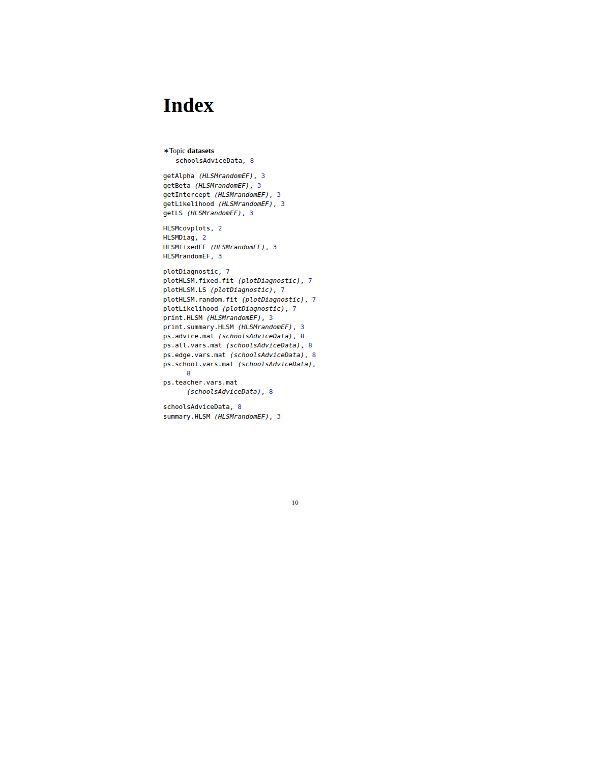Index
∗Topic datasets
schoolsAdviceData, 8
getAlpha (HLSMrandomEF), 3
getBeta (HLSMrandomEF), 3
getIntercept (HLSMrandomEF), 3
getLikelihood (HLSMrandomEF), 3
getLS (HLSMrandomEF), 3
HLSMcovplots, 2
HLSMDiag, 2
HLSMfixedEF (HLSMrandomEF), 3
HLSMrandomEF, 3
plotDiagnostic, 7
plotHLSM.fixed.fit (plotDiagnostic), 7
plotHLSM.LS (plotDiagnostic), 7
plotHLSM.random.fit (plotDiagnostic), 7
plotLikelihood (plotDiagnostic), 7
print.HLSM (HLSMrandomEF), 3
print.summary.HLSM (HLSMrandomEF), 3
ps.advice.mat (schoolsAdviceData), 8
ps.all.vars.mat (schoolsAdviceData), 8
ps.edge.vars.mat (schoolsAdviceData), 8
ps.school.vars.mat (schoolsAdviceData),
8
ps.teacher.vars.mat
(schoolsAdviceData), 8
schoolsAdviceData, 8
summary.HLSM (HLSMrandomEF), 3
10